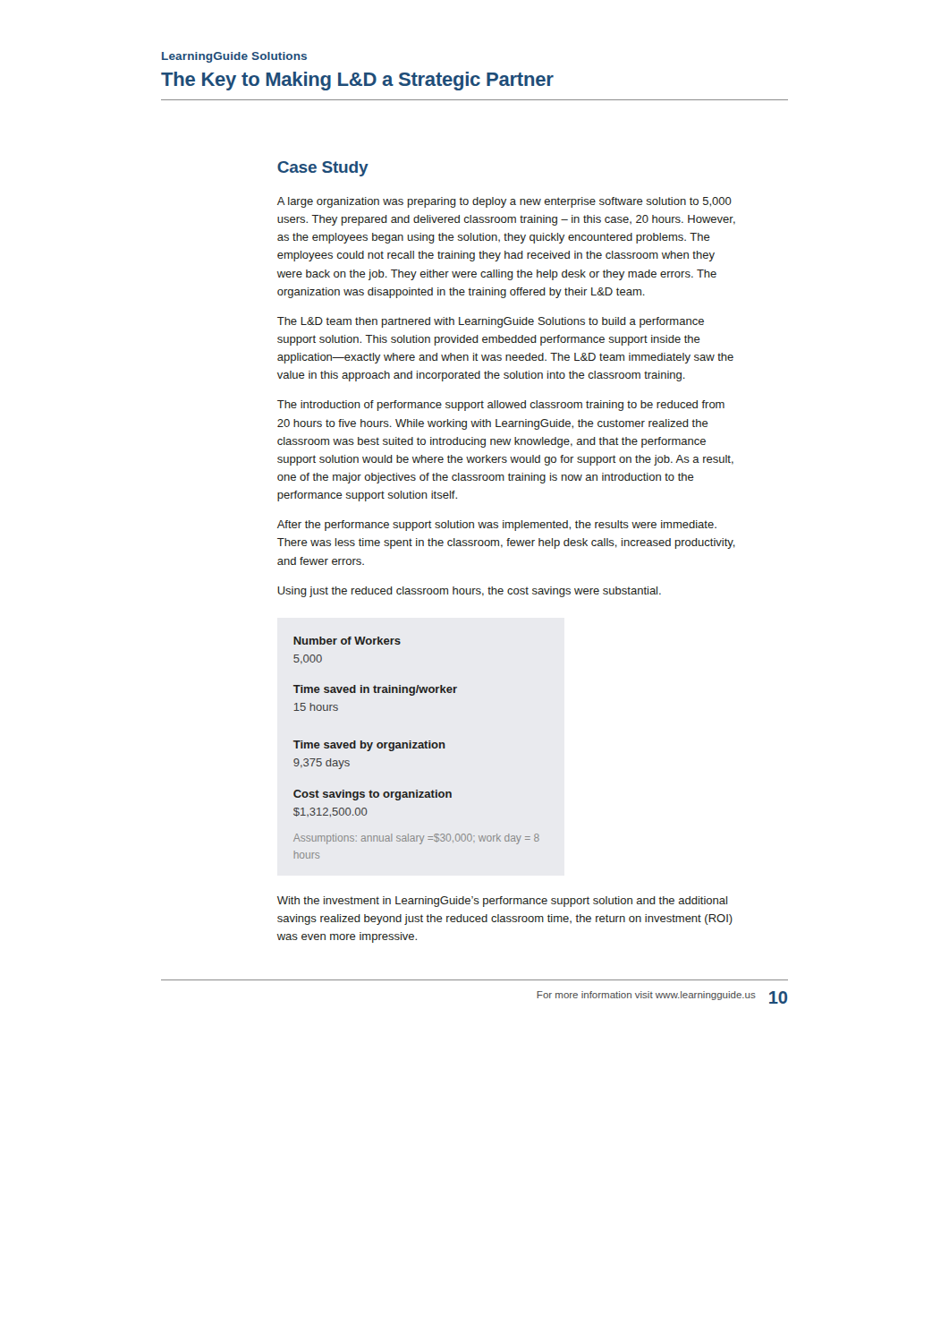LearningGuide Solutions
The Key to Making L&D a Strategic Partner
Case Study
A large organization was preparing to deploy a new enterprise software solution to 5,000 users. They prepared and delivered classroom training – in this case, 20 hours. However, as the employees began using the solution, they quickly encountered problems. The employees could not recall the training they had received in the classroom when they were back on the job. They either were calling the help desk or they made errors. The organization was disappointed in the training offered by their L&D team.
The L&D team then partnered with LearningGuide Solutions to build a performance support solution. This solution provided embedded performance support inside the application—exactly where and when it was needed. The L&D team immediately saw the value in this approach and incorporated the solution into the classroom training.
The introduction of performance support allowed classroom training to be reduced from 20 hours to five hours. While working with LearningGuide, the customer realized the classroom was best suited to introducing new knowledge, and that the performance support solution would be where the workers would go for support on the job. As a result, one of the major objectives of the classroom training is now an introduction to the performance support solution itself.
After the performance support solution was implemented, the results were immediate. There was less time spent in the classroom, fewer help desk calls, increased productivity, and fewer errors.
Using just the reduced classroom hours, the cost savings were substantial.
Number of Workers
5,000
Time saved in training/worker
15 hours
Time saved by organization
9,375 days
Cost savings to organization
$1,312,500.00
Assumptions: annual salary =$30,000; work day = 8 hours
With the investment in LearningGuide’s performance support solution and the additional savings realized beyond just the reduced classroom time, the return on investment (ROI) was even more impressive.
For more information visit www.learningguide.us 10